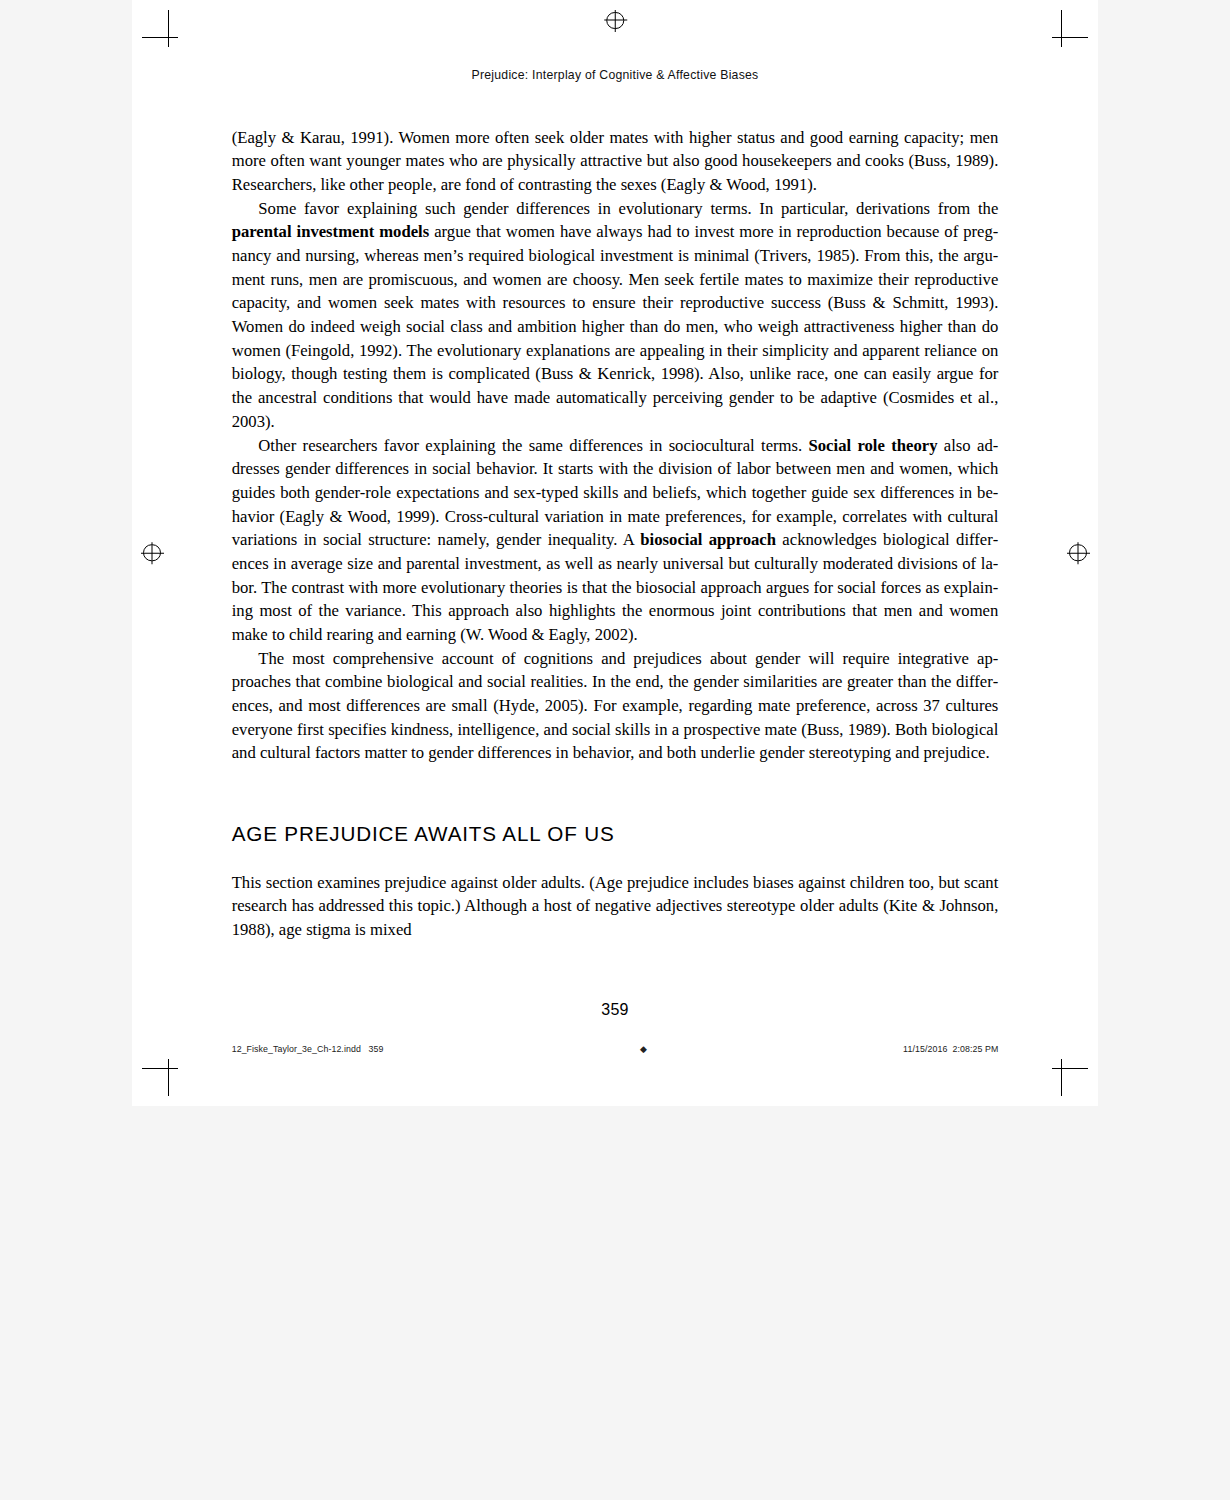Prejudice: Interplay of Cognitive & Affective Biases
(Eagly & Karau, 1991). Women more often seek older mates with higher status and good earning capacity; men more often want younger mates who are physically attractive but also good housekeepers and cooks (Buss, 1989). Researchers, like other people, are fond of contrasting the sexes (Eagly & Wood, 1991).
Some favor explaining such gender differences in evolutionary terms. In particular, derivations from the parental investment models argue that women have always had to invest more in reproduction because of pregnancy and nursing, whereas men’s required biological investment is minimal (Trivers, 1985). From this, the argument runs, men are promiscuous, and women are choosy. Men seek fertile mates to maximize their reproductive capacity, and women seek mates with resources to ensure their reproductive success (Buss & Schmitt, 1993). Women do indeed weigh social class and ambition higher than do men, who weigh attractiveness higher than do women (Feingold, 1992). The evolutionary explanations are appealing in their simplicity and apparent reliance on biology, though testing them is complicated (Buss & Kenrick, 1998). Also, unlike race, one can easily argue for the ancestral conditions that would have made automatically perceiving gender to be adaptive (Cosmides et al., 2003).
Other researchers favor explaining the same differences in sociocultural terms. Social role theory also addresses gender differences in social behavior. It starts with the division of labor between men and women, which guides both gender-role expectations and sex-typed skills and beliefs, which together guide sex differences in behavior (Eagly & Wood, 1999). Cross-cultural variation in mate preferences, for example, correlates with cultural variations in social structure: namely, gender inequality. A biosocial approach acknowledges biological differences in average size and parental investment, as well as nearly universal but culturally moderated divisions of labor. The contrast with more evolutionary theories is that the biosocial approach argues for social forces as explaining most of the variance. This approach also highlights the enormous joint contributions that men and women make to child rearing and earning (W. Wood & Eagly, 2002).
The most comprehensive account of cognitions and prejudices about gender will require integrative approaches that combine biological and social realities. In the end, the gender similarities are greater than the differences, and most differences are small (Hyde, 2005). For example, regarding mate preference, across 37 cultures everyone first specifies kindness, intelligence, and social skills in a prospective mate (Buss, 1989). Both biological and cultural factors matter to gender differences in behavior, and both underlie gender stereotyping and prejudice.
AGE PREJUDICE AWAITS ALL OF US
This section examines prejudice against older adults. (Age prejudice includes biases against children too, but scant research has addressed this topic.) Although a host of negative adjectives stereotype older adults (Kite & Johnson, 1988), age stigma is mixed
359
12_Fiske_Taylor_3e_Ch-12.indd 359 ◆ 11/15/2016 2:08:25 PM